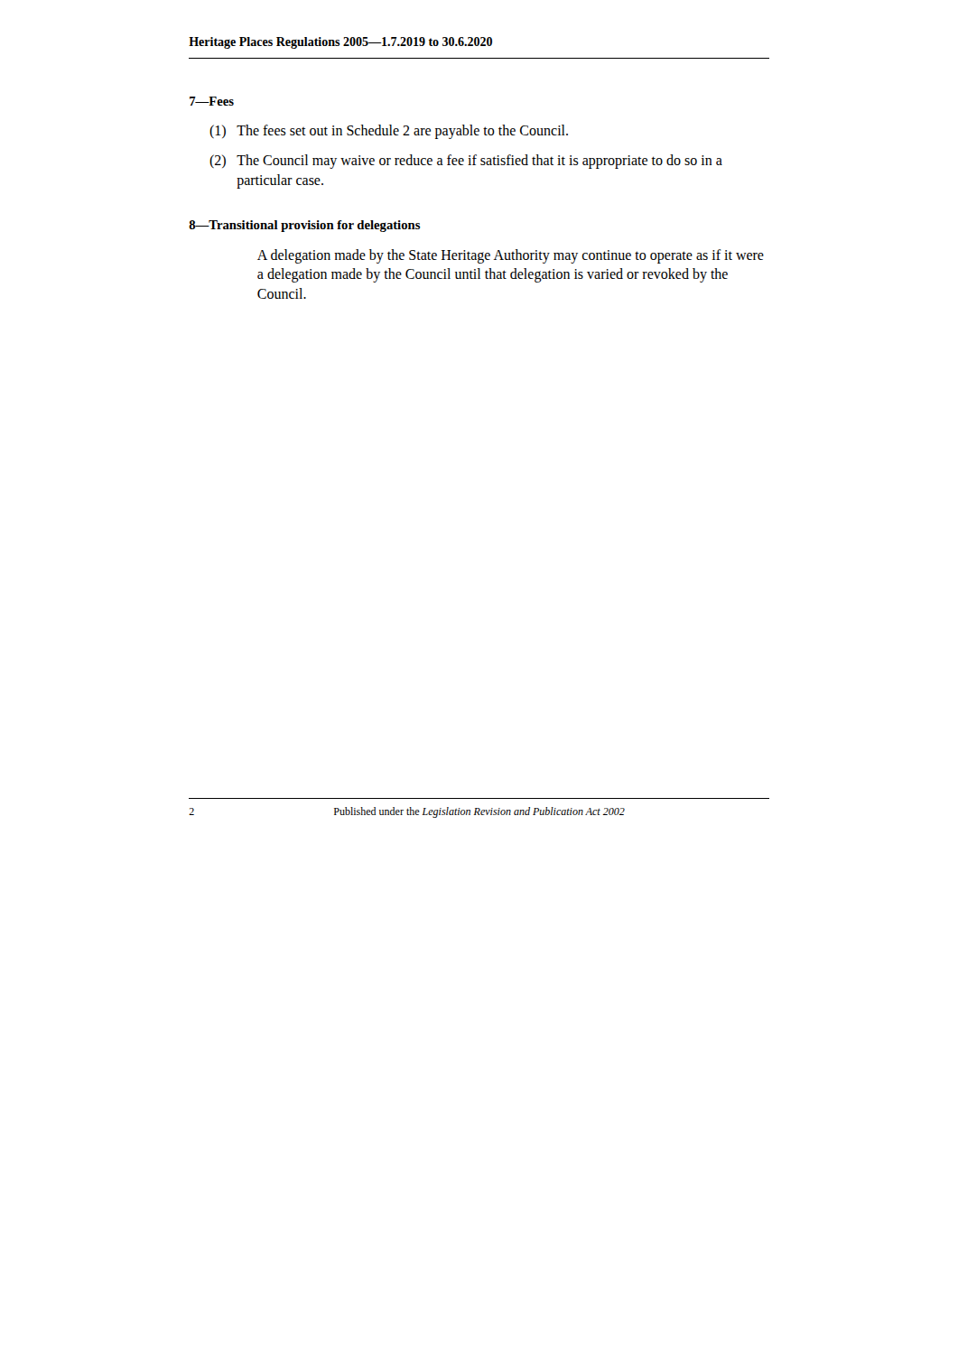Heritage Places Regulations 2005—1.7.2019 to 30.6.2020
7—Fees
(1)
The fees set out in Schedule 2 are payable to the Council.
(2)
The Council may waive or reduce a fee if satisfied that it is appropriate to do so in a particular case.
8—Transitional provision for delegations
A delegation made by the State Heritage Authority may continue to operate as if it were a delegation made by the Council until that delegation is varied or revoked by the Council.
2
Published under the Legislation Revision and Publication Act 2002
2